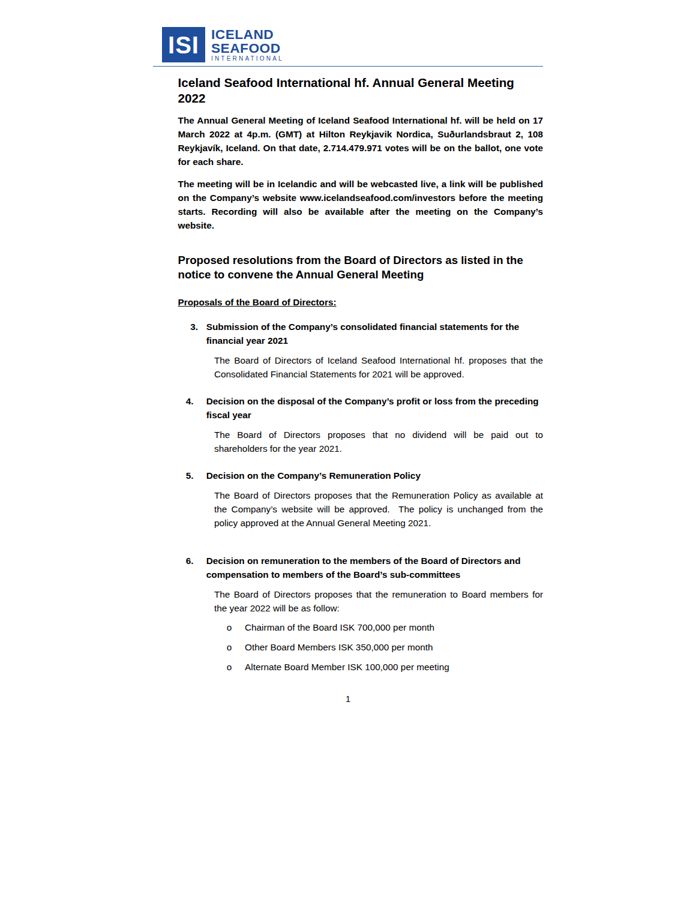| ISI | ICELAND SEAFOOD INTERNATIONAL |
Iceland Seafood International hf. Annual General Meeting 2022
The Annual General Meeting of Iceland Seafood International hf. will be held on 17 March 2022 at 4p.m. (GMT) at Hilton Reykjavik Nordica, Suðurlandsbraut 2, 108 Reykjavík, Iceland. On that date, 2.714.479.971 votes will be on the ballot, one vote for each share.
The meeting will be in Icelandic and will be webcasted live, a link will be published on the Company’s website www.icelandseafood.com/investors before the meeting starts. Recording will also be available after the meeting on the Company’s website.
Proposed resolutions from the Board of Directors as listed in the notice to convene the Annual General Meeting
Proposals of the Board of Directors:
3.
Submission of the Company’s consolidated financial statements for the financial year 2021
The Board of Directors of Iceland Seafood International hf. proposes that the Consolidated Financial Statements for 2021 will be approved.
4.
Decision on the disposal of the Company’s profit or loss from the preceding fiscal year
The Board of Directors proposes that no dividend will be paid out to shareholders for the year 2021.
5.
Decision on the Company’s Remuneration Policy
The Board of Directors proposes that the Remuneration Policy as available at the Company’s website will be approved. The policy is unchanged from the policy approved at the Annual General Meeting 2021.
6.
Decision on remuneration to the members of the Board of Directors and compensation to members of the Board’s sub-committees
The Board of Directors proposes that the remuneration to Board members for the year 2022 will be as follow:
Chairman of the Board ISK 700,000 per month
Other Board Members ISK 350,000 per month
Alternate Board Member ISK 100,000 per meeting
1